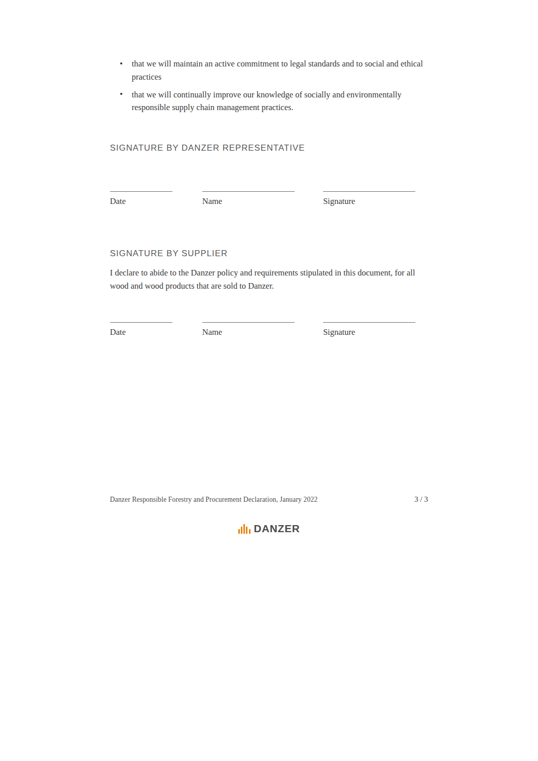that we will maintain an active commitment to legal standards and to social and ethical practices
that we will continually improve our knowledge of socially and environmentally responsible supply chain management practices.
Signature by Danzer representative
| Date | | Name | | Signature |
Signature by supplier
I declare to abide to the Danzer policy and requirements stipulated in this document, for all wood and wood products that are sold to Danzer.
| Date | | Name | | Signature |
Danzer Responsible Forestry and Procurement Declaration, January 2022
3 / 3
DANZER